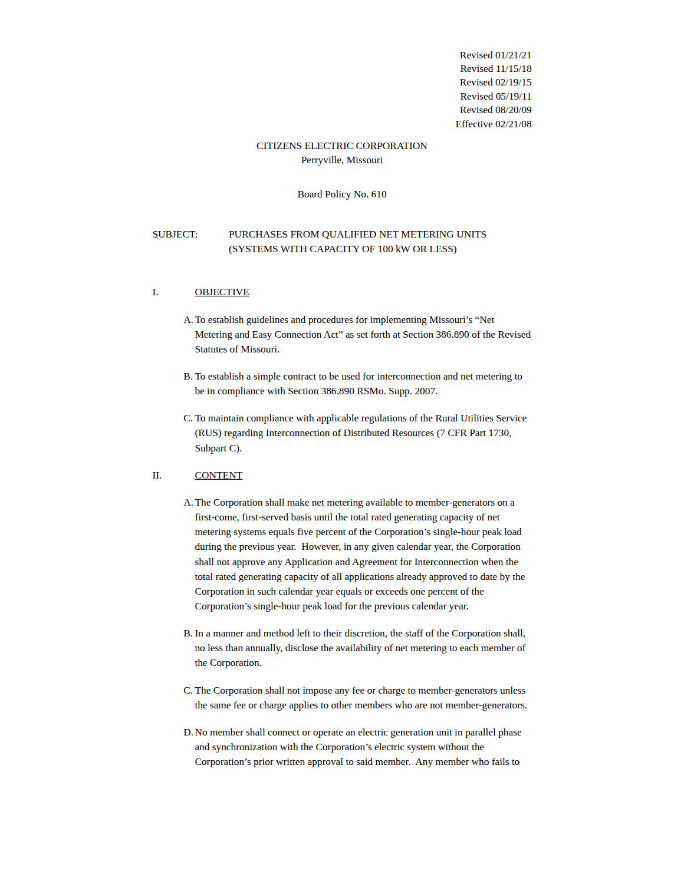Revised 01/21/21
Revised 11/15/18
Revised 02/19/15
Revised 05/19/11
Revised 08/20/09
Effective 02/21/08
CITIZENS ELECTRIC CORPORATION
Perryville, Missouri
Board Policy No. 610
SUBJECT:
PURCHASES FROM QUALIFIED NET METERING UNITS (SYSTEMS WITH CAPACITY OF 100 kW OR LESS)
I.
OBJECTIVE
A.
To establish guidelines and procedures for implementing Missouri’s “Net Metering and Easy Connection Act” as set forth at Section 386.890 of the Revised Statutes of Missouri.
B.
To establish a simple contract to be used for interconnection and net metering to be in compliance with Section 386.890 RSMo. Supp. 2007.
C.
To maintain compliance with applicable regulations of the Rural Utilities Service (RUS) regarding Interconnection of Distributed Resources (7 CFR Part 1730, Subpart C).
II.
CONTENT
A.
The Corporation shall make net metering available to member-generators on a first-come, first-served basis until the total rated generating capacity of net metering systems equals five percent of the Corporation’s single-hour peak load during the previous year. However, in any given calendar year, the Corporation shall not approve any Application and Agreement for Interconnection when the total rated generating capacity of all applications already approved to date by the Corporation in such calendar year equals or exceeds one percent of the Corporation’s single-hour peak load for the previous calendar year.
B.
In a manner and method left to their discretion, the staff of the Corporation shall, no less than annually, disclose the availability of net metering to each member of the Corporation.
C.
The Corporation shall not impose any fee or charge to member-generators unless the same fee or charge applies to other members who are not member-generators.
D.
No member shall connect or operate an electric generation unit in parallel phase and synchronization with the Corporation’s electric system without the Corporation’s prior written approval to said member. Any member who fails to